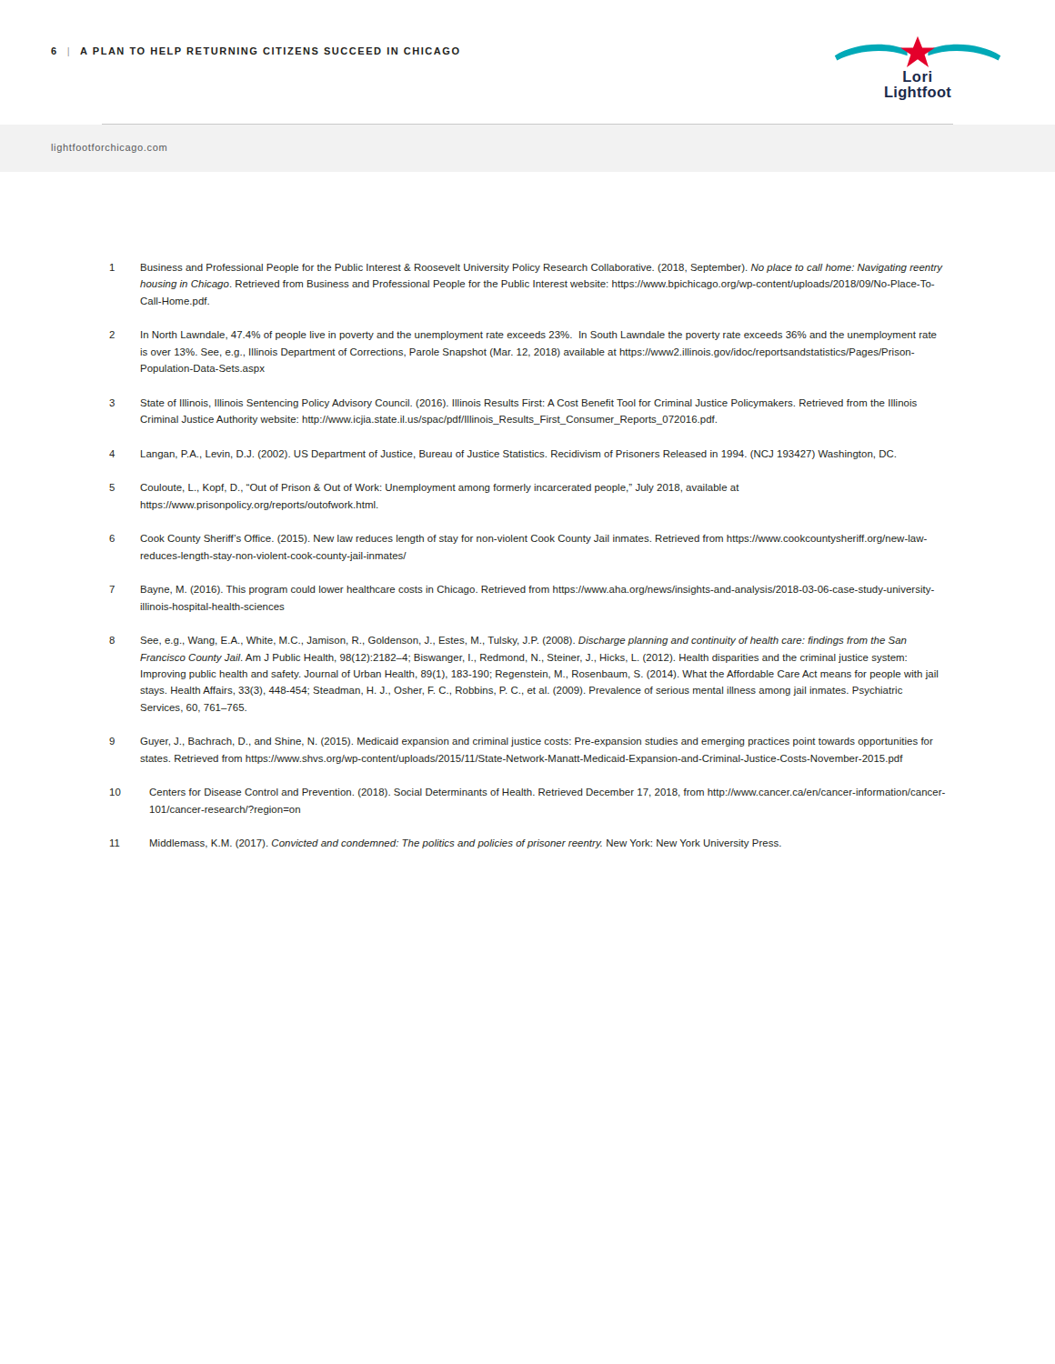6|A Plan to Help Returning Citizens Succeed in Chicago
Lori Lightfoot
lightfootforchicago.com
1 Business and Professional People for the Public Interest & Roosevelt University Policy Research Collaborative. (2018, September). No place to call home: Navigating reentry housing in Chicago. Retrieved from Business and Professional People for the Public Interest website: https://www.bpichicago.org/wp-content/uploads/2018/09/No-Place-To-Call-Home.pdf.
2 In North Lawndale, 47.4% of people live in poverty and the unemployment rate exceeds 23%. In South Lawndale the poverty rate exceeds 36% and the unemployment rate is over 13%. See, e.g., Illinois Department of Corrections, Parole Snapshot (Mar. 12, 2018) available at https://www2.illinois.gov/idoc/reportsandstatistics/Pages/Prison-Population-Data-Sets.aspx
3 State of Illinois, Illinois Sentencing Policy Advisory Council. (2016). Illinois Results First: A Cost Benefit Tool for Criminal Justice Policymakers. Retrieved from the Illinois Criminal Justice Authority website: http://www.icjia.state.il.us/spac/pdf/Illinois_Results_First_Consumer_Reports_072016.pdf.
4 Langan, P.A., Levin, D.J. (2002). US Department of Justice, Bureau of Justice Statistics. Recidivism of Prisoners Released in 1994. (NCJ 193427) Washington, DC.
5 Couloute, L., Kopf, D., “Out of Prison & Out of Work: Unemployment among formerly incarcerated people,” July 2018, available at https://www.prisonpolicy.org/reports/outofwork.html.
6 Cook County Sheriff’s Office. (2015). New law reduces length of stay for non-violent Cook County Jail inmates. Retrieved from https://www.cookcountysheriff.org/new-law-reduces-length-stay-non-violent-cook-county-jail-inmates/
7 Bayne, M. (2016). This program could lower healthcare costs in Chicago. Retrieved from https://www.aha.org/news/insights-and-analysis/2018-03-06-case-study-university-illinois-hospital-health-sciences
8 See, e.g., Wang, E.A., White, M.C., Jamison, R., Goldenson, J., Estes, M., Tulsky, J.P. (2008). Discharge planning and continuity of health care: findings from the San Francisco County Jail. Am J Public Health, 98(12):2182–4; Biswanger, I., Redmond, N., Steiner, J., Hicks, L. (2012). Health disparities and the criminal justice system: Improving public health and safety. Journal of Urban Health, 89(1), 183-190; Regenstein, M., Rosenbaum, S. (2014). What the Affordable Care Act means for people with jail stays. Health Affairs, 33(3), 448-454; Steadman, H. J., Osher, F. C., Robbins, P. C., et al. (2009). Prevalence of serious mental illness among jail inmates. Psychiatric Services, 60, 761–765.
9 Guyer, J., Bachrach, D., and Shine, N. (2015). Medicaid expansion and criminal justice costs: Pre-expansion studies and emerging practices point towards opportunities for states. Retrieved from https://www.shvs.org/wp-content/uploads/2015/11/State-Network-Manatt-Medicaid-Expansion-and-Criminal-Justice-Costs-November-2015.pdf
10 Centers for Disease Control and Prevention. (2018). Social Determinants of Health. Retrieved December 17, 2018, from http://www.cancer.ca/en/cancer-information/cancer-101/cancer-research/?region=on
11 Middlemass, K.M. (2017). Convicted and condemned: The politics and policies of prisoner reentry. New York: New York University Press.